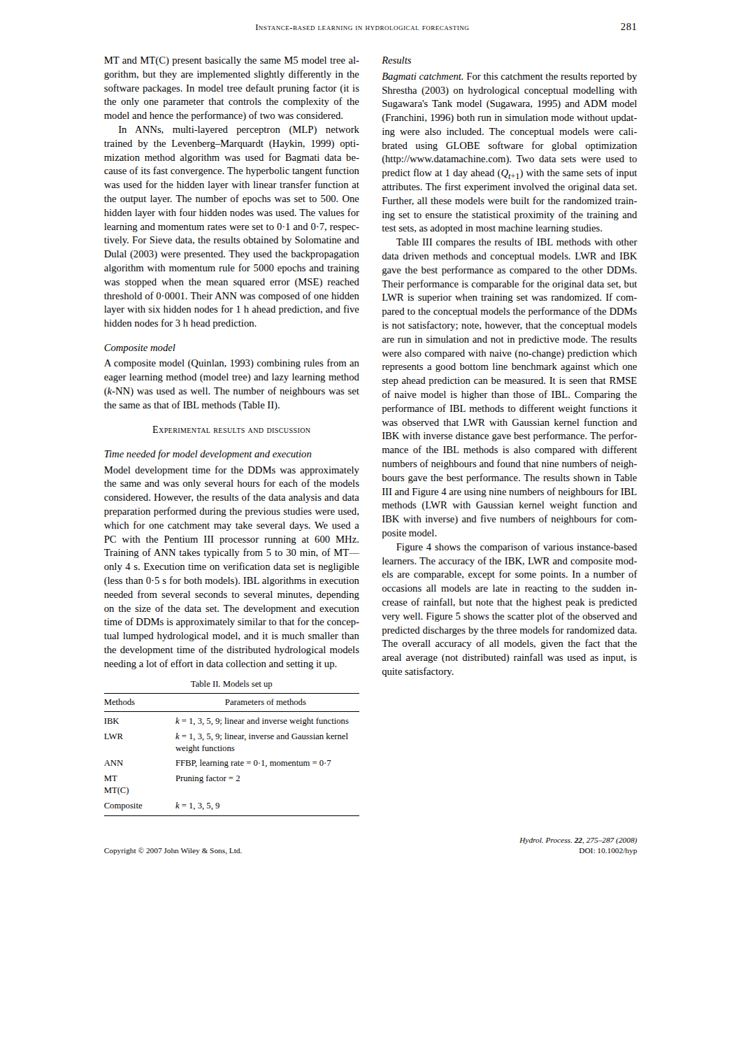Instance-based learning in hydrological forecasting 281
MT and MT(C) present basically the same M5 model tree algorithm, but they are implemented slightly differently in the software packages. In model tree default pruning factor (it is the only one parameter that controls the complexity of the model and hence the performance) of two was considered.
In ANNs, multi-layered perceptron (MLP) network trained by the Levenberg–Marquardt (Haykin, 1999) optimization method algorithm was used for Bagmati data because of its fast convergence. The hyperbolic tangent function was used for the hidden layer with linear transfer function at the output layer. The number of epochs was set to 500. One hidden layer with four hidden nodes was used. The values for learning and momentum rates were set to 0·1 and 0·7, respectively. For Sieve data, the results obtained by Solomatine and Dulal (2003) were presented. They used the backpropagation algorithm with momentum rule for 5000 epochs and training was stopped when the mean squared error (MSE) reached threshold of 0·0001. Their ANN was composed of one hidden layer with six hidden nodes for 1 h ahead prediction, and five hidden nodes for 3 h head prediction.
Composite model
A composite model (Quinlan, 1993) combining rules from an eager learning method (model tree) and lazy learning method (k-NN) was used as well. The number of neighbours was set the same as that of IBL methods (Table II).
Experimental results and discussion
Time needed for model development and execution
Model development time for the DDMs was approximately the same and was only several hours for each of the models considered. However, the results of the data analysis and data preparation performed during the previous studies were used, which for one catchment may take several days. We used a PC with the Pentium III processor running at 600 MHz. Training of ANN takes typically from 5 to 30 min, of MT—only 4 s. Execution time on verification data set is negligible (less than 0·5 s for both models). IBL algorithms in execution needed from several seconds to several minutes, depending on the size of the data set. The development and execution time of DDMs is approximately similar to that for the conceptual lumped hydrological model, and it is much smaller than the development time of the distributed hydrological models needing a lot of effort in data collection and setting it up.
Table II. Models set up
| Methods | Parameters of methods |
| --- | --- |
| IBK | k = 1, 3, 5, 9; linear and inverse weight functions |
| LWR | k = 1, 3, 5, 9; linear, inverse and Gaussian kernel weight functions |
| ANN | FFBP, learning rate = 0·1, momentum = 0·7 |
| MT MT(C) | Pruning factor = 2 |
| Composite | k = 1, 3, 5, 9 |
Results
Bagmati catchment.
For this catchment the results reported by Shrestha (2003) on hydrological conceptual modelling with Sugawara's Tank model (Sugawara, 1995) and ADM model (Franchini, 1996) both run in simulation mode without updating were also included. The conceptual models were calibrated using GLOBE software for global optimization (http://www.datamachine.com). Two data sets were used to predict flow at 1 day ahead (Qt+1) with the same sets of input attributes. The first experiment involved the original data set. Further, all these models were built for the randomized training set to ensure the statistical proximity of the training and test sets, as adopted in most machine learning studies.
Table III compares the results of IBL methods with other data driven methods and conceptual models. LWR and IBK gave the best performance as compared to the other DDMs. Their performance is comparable for the original data set, but LWR is superior when training set was randomized. If compared to the conceptual models the performance of the DDMs is not satisfactory; note, however, that the conceptual models are run in simulation and not in predictive mode. The results were also compared with naive (no-change) prediction which represents a good bottom line benchmark against which one step ahead prediction can be measured. It is seen that RMSE of naive model is higher than those of IBL. Comparing the performance of IBL methods to different weight functions it was observed that LWR with Gaussian kernel function and IBK with inverse distance gave best performance. The performance of the IBL methods is also compared with different numbers of neighbours and found that nine numbers of neighbours gave the best performance. The results shown in Table III and Figure 4 are using nine numbers of neighbours for IBL methods (LWR with Gaussian kernel weight function and IBK with inverse) and five numbers of neighbours for composite model.
Figure 4 shows the comparison of various instance-based learners. The accuracy of the IBK, LWR and composite models are comparable, except for some points. In a number of occasions all models are late in reacting to the sudden increase of rainfall, but note that the highest peak is predicted very well. Figure 5 shows the scatter plot of the observed and predicted discharges by the three models for randomized data. The overall accuracy of all models, given the fact that the areal average (not distributed) rainfall was used as input, is quite satisfactory.
Copyright © 2007 John Wiley & Sons, Ltd.
Hydrol. Process. 22, 275–287 (2008)
DOI: 10.1002/hyp